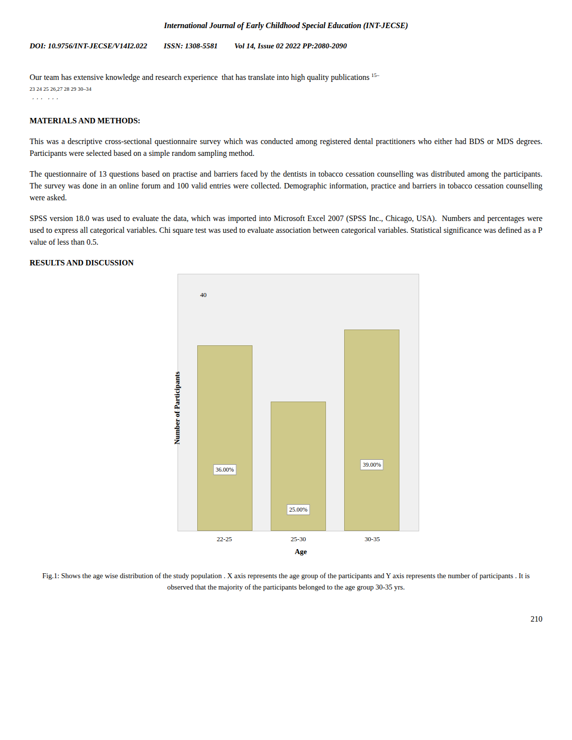International Journal of Early Childhood Special Education (INT-JECSE)
DOI: 10.9756/INT-JECSE/V14I2.022 ISSN: 1308-5581 Vol 14, Issue 02 2022 PP:2080-2090
Our team has extensive knowledge and research experience that has translate into high quality publications 15–
23 24 25 26,27 28 29 30–34
, , , , , ,
Materials and Methods:
This was a descriptive cross-sectional questionnaire survey which was conducted among registered dental practitioners who either had BDS or MDS degrees. Participants were selected based on a simple random sampling method.
The questionnaire of 13 questions based on practise and barriers faced by the dentists in tobacco cessation counselling was distributed among the participants. The survey was done in an online forum and 100 valid entries were collected. Demographic information, practice and barriers in tobacco cessation counselling were asked.
SPSS version 18.0 was used to evaluate the data, which was imported into Microsoft Excel 2007 (SPSS Inc., Chicago, USA). Numbers and percentages were used to express all categorical variables. Chi square test was used to evaluate association between categorical variables. Statistical significance was defined as a P value of less than 0.5.
Results and Discussion
Number of Participants
40 30 20 10 0
36.00%
25.00%
39.00%
22-25 25-30 30-35
Age
Fig.1: Shows the age wise distribution of the study population . X axis represents the age group of the participants and Y axis represents the number of participants . It is observed that the majority of the participants belonged to the age group 30-35 yrs.
210